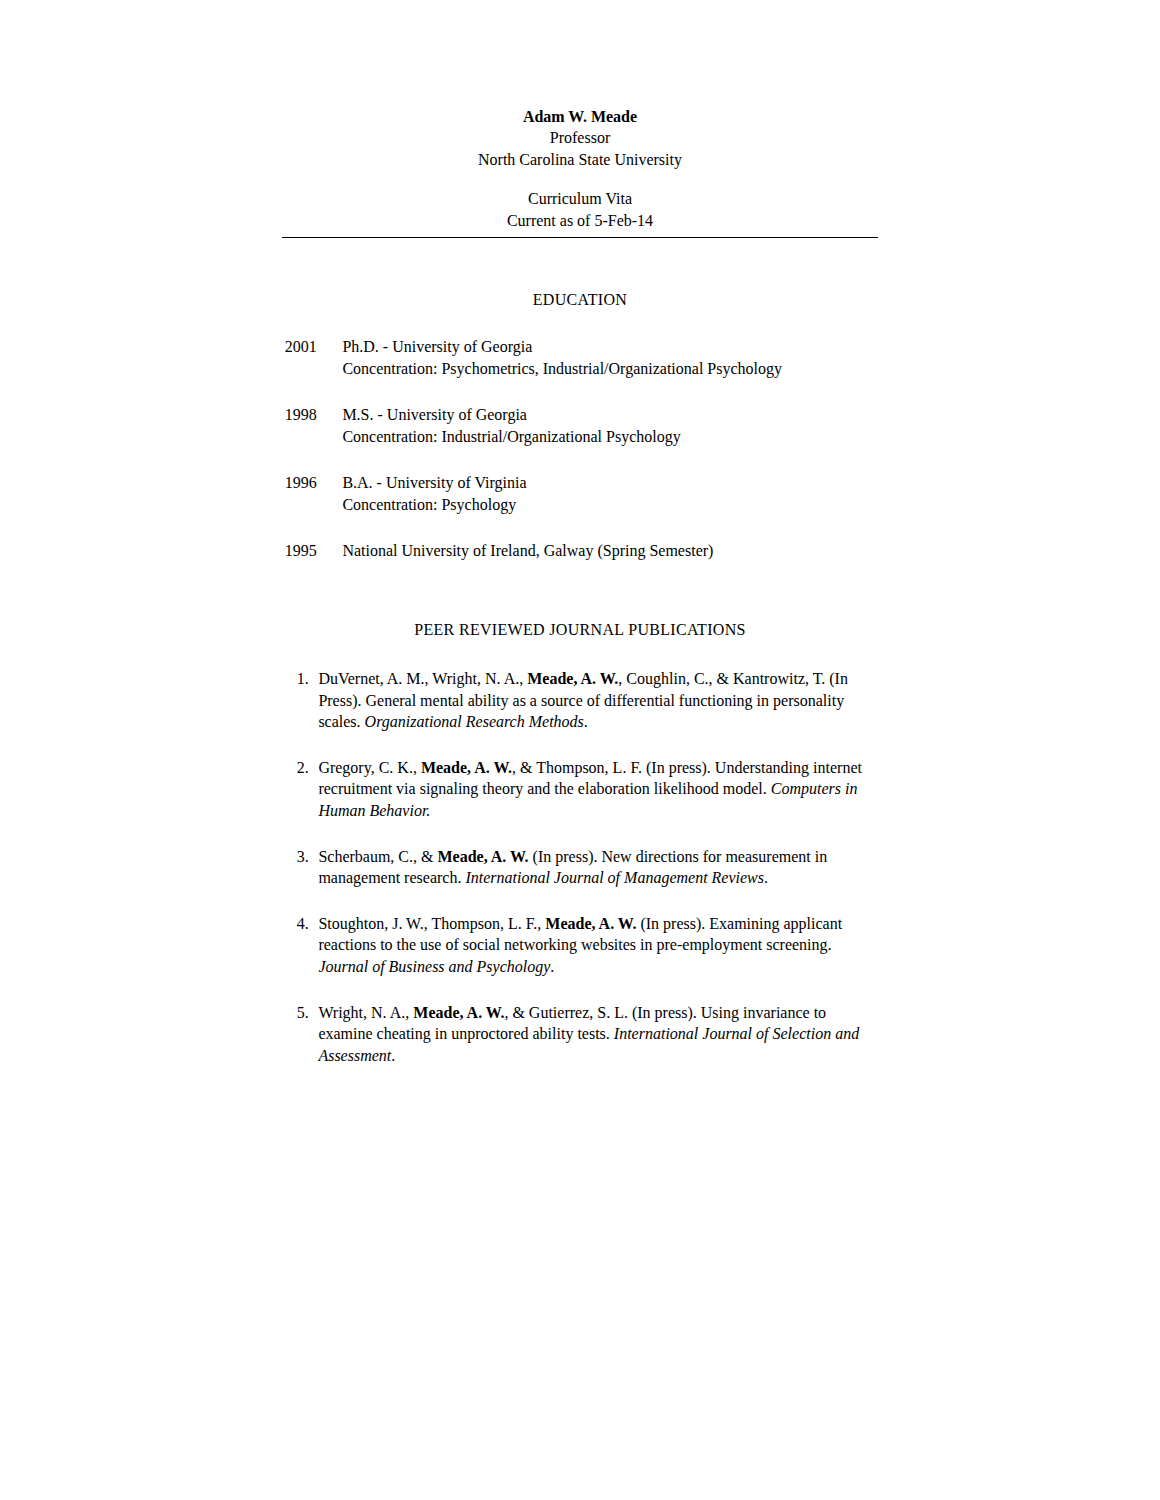Adam W. Meade
Professor
North Carolina State University
Curriculum Vita
Current as of 5-Feb-14
EDUCATION
2001
Ph.D. - University of Georgia
Concentration: Psychometrics, Industrial/Organizational Psychology
1998
M.S. - University of Georgia
Concentration: Industrial/Organizational Psychology
1996
B.A. - University of Virginia
Concentration: Psychology
1995
National University of Ireland, Galway (Spring Semester)
PEER REVIEWED JOURNAL PUBLICATIONS
DuVernet, A. M., Wright, N. A., Meade, A. W., Coughlin, C., & Kantrowitz, T. (In Press). General mental ability as a source of differential functioning in personality scales. Organizational Research Methods.
Gregory, C. K., Meade, A. W., & Thompson, L. F. (In press). Understanding internet recruitment via signaling theory and the elaboration likelihood model. Computers in Human Behavior.
Scherbaum, C., & Meade, A. W. (In press). New directions for measurement in management research. International Journal of Management Reviews.
Stoughton, J. W., Thompson, L. F., Meade, A. W. (In press). Examining applicant reactions to the use of social networking websites in pre-employment screening. Journal of Business and Psychology.
Wright, N. A., Meade, A. W., & Gutierrez, S. L. (In press). Using invariance to examine cheating in unproctored ability tests. International Journal of Selection and Assessment.